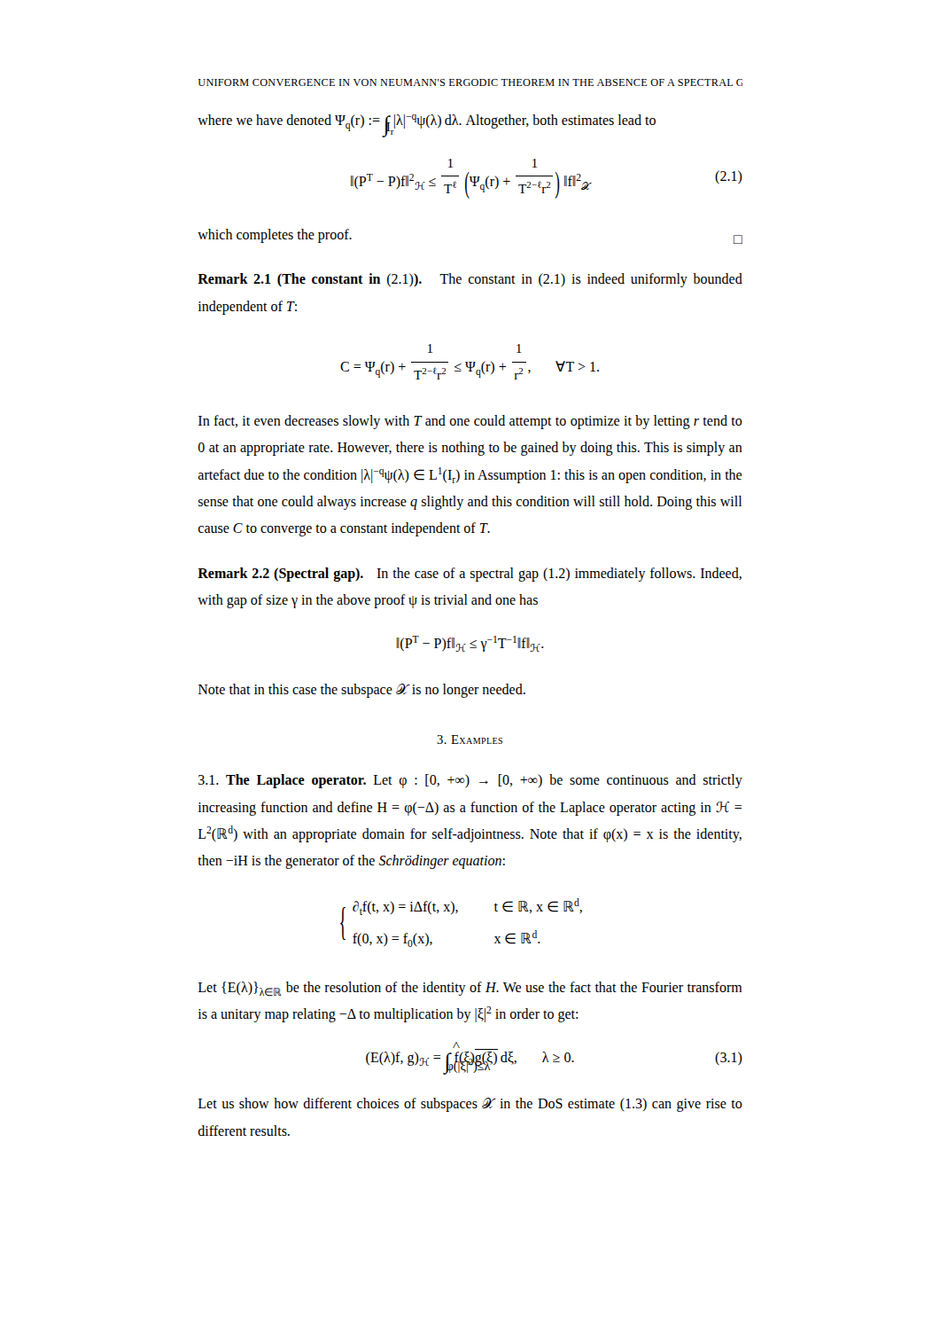UNIFORM CONVERGENCE IN VON NEUMANN'S ERGODIC THEOREM IN THE ABSENCE OF A SPECTRAL GAP 7
where we have denoted Ψq(r) := ∫Ir |λ|−qψ(λ) dλ. Altogether, both estimates lead to
‖(PT − P)f‖2ℋ ≤ 1 Tℓ (Ψq(r) + 1 T2−ℓr2) ‖f‖2𝒳 (2.1)
which completes the proof.
□
Remark 2.1 (The constant in (2.1)). The constant in (2.1) is indeed uniformly bounded independent of T:
C = Ψq(r) + 1 T2−ℓr2 ≤ Ψq(r) + 1 r2, ∀T > 1.
In fact, it even decreases slowly with T and one could attempt to optimize it by letting r tend to 0 at an appropriate rate. However, there is nothing to be gained by doing this. This is simply an artefact due to the condition |λ|−qψ(λ) ∈ L1(Ir) in Assumption 1: this is an open condition, in the sense that one could always increase q slightly and this condition will still hold. Doing this will cause C to converge to a constant independent of T.
Remark 2.2 (Spectral gap). In the case of a spectral gap (1.2) immediately follows. Indeed, with gap of size γ in the above proof ψ is trivial and one has
‖(PT − P)f‖ℋ ≤ γ−1T−1‖f‖ℋ.
Note that in this case the subspace 𝒳 is no longer needed.
3. Examples
3.1. The Laplace operator. Let φ : [0, +∞) → [0, +∞) be some continuous and strictly increasing function and define H = φ(−Δ) as a function of the Laplace operator acting in ℋ = L2(ℝd) with an appropriate domain for self-adjointness. Note that if φ(x) = x is the identity, then −iH is the generator of the Schrödinger equation:
{
| ∂ t f(t, x) = iΔf(t, x), | t ∈ ℝ, x ∈ ℝ d , |
| f(0, x) = f 0 (x), | x ∈ ℝ d . |
Let {E(λ)}λ∈ℝ be the resolution of the identity of H. We use the fact that the Fourier transform is a unitary map relating −Δ to multiplication by |ξ|2 in order to get:
(E(λ)f, g)ℋ = ∫φ(|ξ|2)≤λ f(ξ)g(ξ) dξ, λ ≥ 0. (3.1)
Let us show how different choices of subspaces 𝒳 in the DoS estimate (1.3) can give rise to different results.